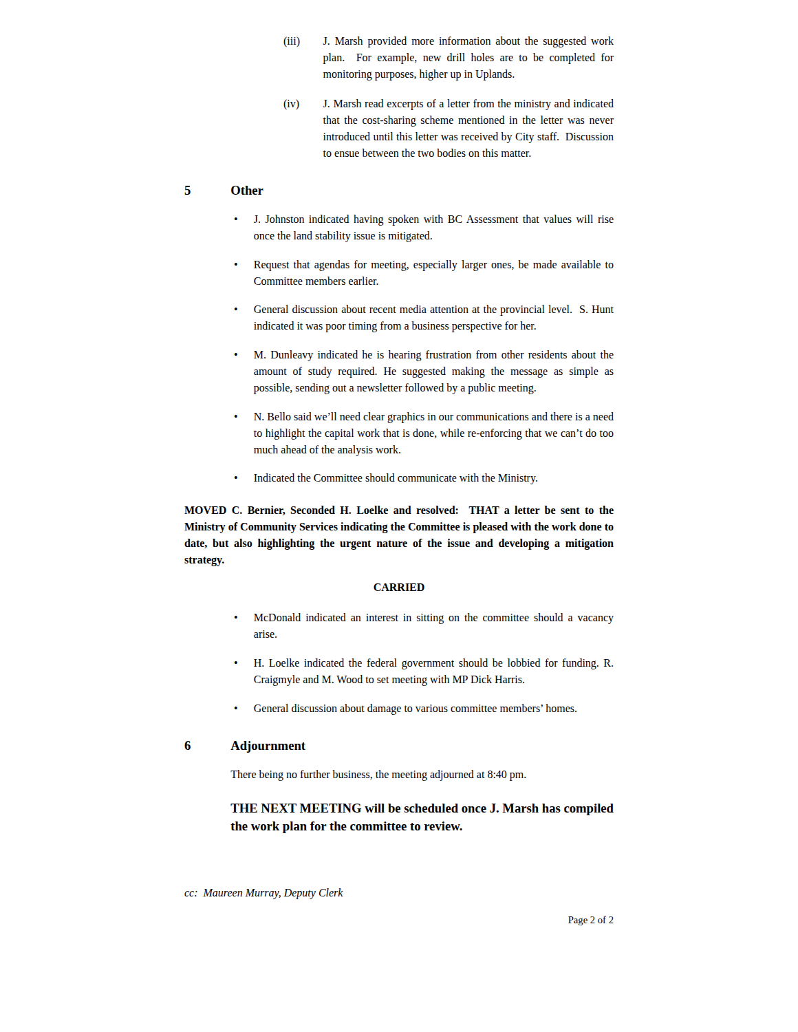(iii)
J. Marsh provided more information about the suggested work plan. For example, new drill holes are to be completed for monitoring purposes, higher up in Uplands.
(iv)
J. Marsh read excerpts of a letter from the ministry and indicated that the cost-sharing scheme mentioned in the letter was never introduced until this letter was received by City staff. Discussion to ensue between the two bodies on this matter.
5 Other
J. Johnston indicated having spoken with BC Assessment that values will rise once the land stability issue is mitigated.
Request that agendas for meeting, especially larger ones, be made available to Committee members earlier.
General discussion about recent media attention at the provincial level. S. Hunt indicated it was poor timing from a business perspective for her.
M. Dunleavy indicated he is hearing frustration from other residents about the amount of study required. He suggested making the message as simple as possible, sending out a newsletter followed by a public meeting.
N. Bello said we’ll need clear graphics in our communications and there is a need to highlight the capital work that is done, while re-enforcing that we can’t do too much ahead of the analysis work.
Indicated the Committee should communicate with the Ministry.
MOVED C. Bernier, Seconded H. Loelke and resolved: THAT a letter be sent to the Ministry of Community Services indicating the Committee is pleased with the work done to date, but also highlighting the urgent nature of the issue and developing a mitigation strategy.
CARRIED
McDonald indicated an interest in sitting on the committee should a vacancy arise.
H. Loelke indicated the federal government should be lobbied for funding. R. Craigmyle and M. Wood to set meeting with MP Dick Harris.
General discussion about damage to various committee members’ homes.
6 Adjournment
There being no further business, the meeting adjourned at 8:40 pm.
THE NEXT MEETING will be scheduled once J. Marsh has compiled the work plan for the committee to review.
cc: Maureen Murray, Deputy Clerk
Page 2 of 2